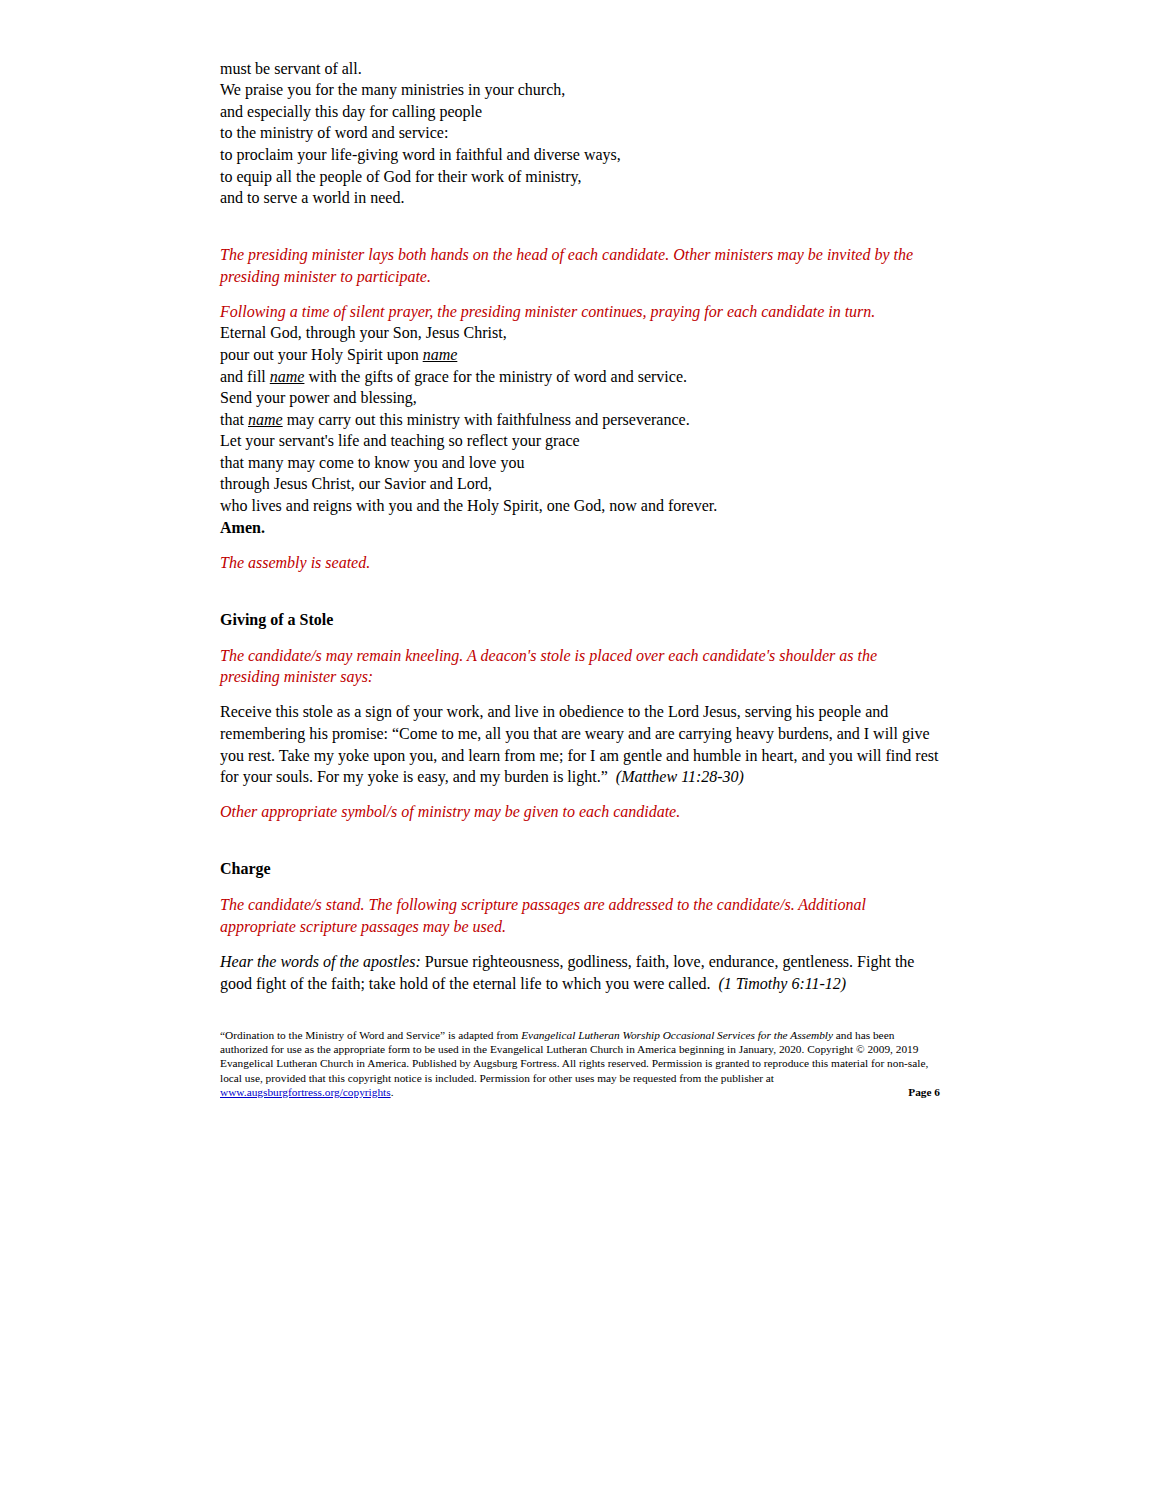must be servant of all.
We praise you for the many ministries in your church,
and especially this day for calling people
to the ministry of word and service:
to proclaim your life-giving word in faithful and diverse ways,
to equip all the people of God for their work of ministry,
and to serve a world in need.
The presiding minister lays both hands on the head of each candidate. Other ministers may be invited by the presiding minister to participate.
Following a time of silent prayer, the presiding minister continues, praying for each candidate in turn.
Eternal God, through your Son, Jesus Christ,
pour out your Holy Spirit upon name
and fill name with the gifts of grace for the ministry of word and service.
Send your power and blessing,
that name may carry out this ministry with faithfulness and perseverance.
Let your servant's life and teaching so reflect your grace
that many may come to know you and love you
through Jesus Christ, our Savior and Lord,
who lives and reigns with you and the Holy Spirit, one God, now and forever.
Amen.
The assembly is seated.
Giving of a Stole
The candidate/s may remain kneeling. A deacon's stole is placed over each candidate's shoulder as the presiding minister says:
Receive this stole as a sign of your work, and live in obedience to the Lord Jesus, serving his people and remembering his promise: “Come to me, all you that are weary and are carrying heavy burdens, and I will give you rest. Take my yoke upon you, and learn from me; for I am gentle and humble in heart, and you will find rest for your souls. For my yoke is easy, and my burden is light.” (Matthew 11:28-30)
Other appropriate symbol/s of ministry may be given to each candidate.
Charge
The candidate/s stand. The following scripture passages are addressed to the candidate/s. Additional appropriate scripture passages may be used.
Hear the words of the apostles: Pursue righteousness, godliness, faith, love, endurance, gentleness. Fight the good fight of the faith; take hold of the eternal life to which you were called. (1 Timothy 6:11-12)
“Ordination to the Ministry of Word and Service” is adapted from Evangelical Lutheran Worship Occasional Services for the Assembly and has been authorized for use as the appropriate form to be used in the Evangelical Lutheran Church in America beginning in January, 2020. Copyright © 2009, 2019 Evangelical Lutheran Church in America. Published by Augsburg Fortress. All rights reserved. Permission is granted to reproduce this material for non-sale, local use, provided that this copyright notice is included. Permission for other uses may be requested from the publisher at www.augsburgfortress.org/copyrights. Page 6